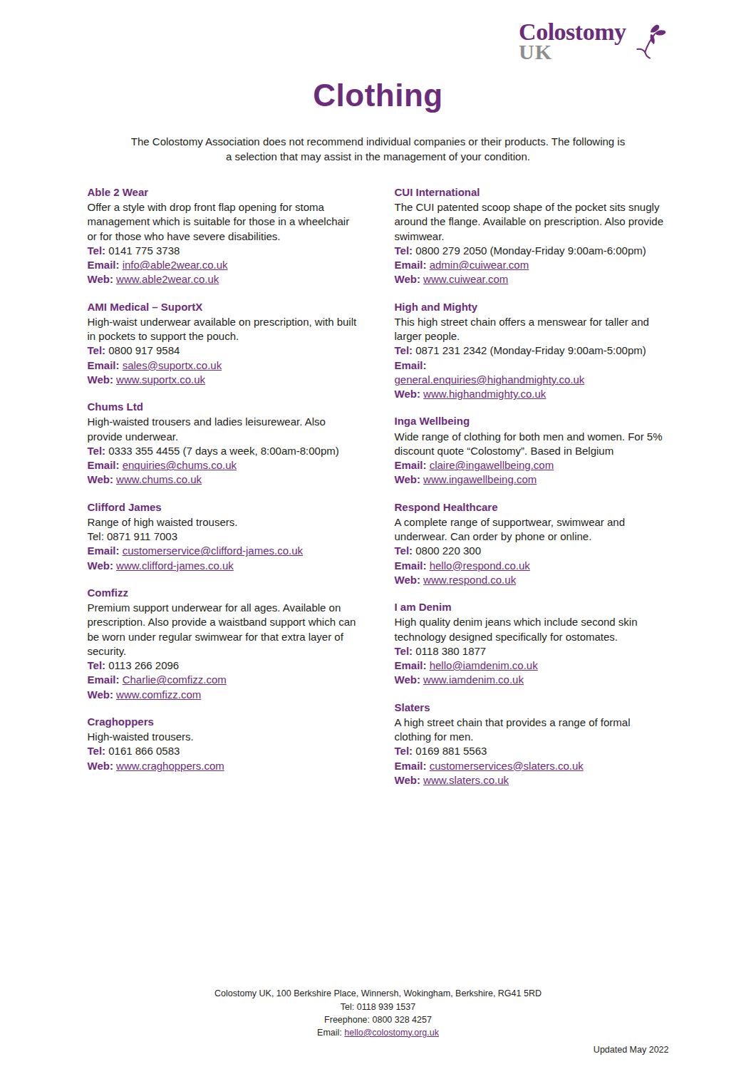Colostomy UK
Clothing
The Colostomy Association does not recommend individual companies or their products. The following is a selection that may assist in the management of your condition.
Able 2 Wear
Offer a style with drop front flap opening for stoma management which is suitable for those in a wheelchair or for those who have severe disabilities.
Tel: 0141 775 3738
Email: info@able2wear.co.uk
Web: www.able2wear.co.uk
AMI Medical – SuportX
High-waist underwear available on prescription, with built in pockets to support the pouch.
Tel: 0800 917 9584
Email: sales@suportx.co.uk
Web: www.suportx.co.uk
Chums Ltd
High-waisted trousers and ladies leisurewear. Also provide underwear.
Tel: 0333 355 4455 (7 days a week, 8:00am-8:00pm)
Email: enquiries@chums.co.uk
Web: www.chums.co.uk
Clifford James
Range of high waisted trousers.
Tel: 0871 911 7003
Email: customerservice@clifford-james.co.uk
Web: www.clifford-james.co.uk
Comfizz
Premium support underwear for all ages. Available on prescription. Also provide a waistband support which can be worn under regular swimwear for that extra layer of security.
Tel: 0113 266 2096
Email: Charlie@comfizz.com
Web: www.comfizz.com
Craghoppers
High-waisted trousers.
Tel: 0161 866 0583
Web: www.craghoppers.com
CUI International
The CUI patented scoop shape of the pocket sits snugly around the flange. Available on prescription. Also provide swimwear.
Tel: 0800 279 2050 (Monday-Friday 9:00am-6:00pm)
Email: admin@cuiwear.com
Web: www.cuiwear.com
High and Mighty
This high street chain offers a menswear for taller and larger people.
Tel: 0871 231 2342 (Monday-Friday 9:00am-5:00pm)
Email:
general.enquiries@highandmighty.co.uk
Web: www.highandmighty.co.uk
Inga Wellbeing
Wide range of clothing for both men and women. For 5% discount quote “Colostomy”. Based in Belgium
Email: claire@ingawellbeing.com
Web: www.ingawellbeing.com
Respond Healthcare
A complete range of supportwear, swimwear and underwear. Can order by phone or online.
Tel: 0800 220 300
Email: hello@respond.co.uk
Web: www.respond.co.uk
I am Denim
High quality denim jeans which include second skin technology designed specifically for ostomates.
Tel: 0118 380 1877
Email: hello@iamdenim.co.uk
Web: www.iamdenim.co.uk
Slaters
A high street chain that provides a range of formal clothing for men.
Tel: 0169 881 5563
Email: customerservices@slaters.co.uk
Web: www.slaters.co.uk
Colostomy UK, 100 Berkshire Place, Winnersh, Wokingham, Berkshire, RG41 5RD
Tel: 0118 939 1537
Freephone: 0800 328 4257
Email: hello@colostomy.org.uk
Updated May 2022